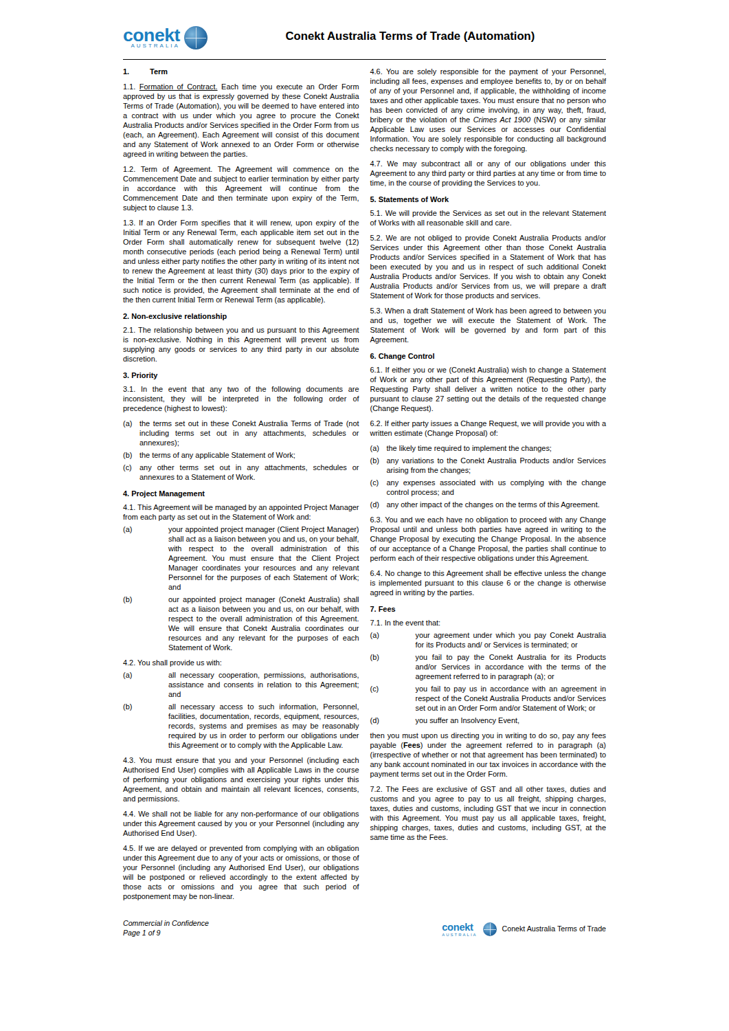conektAUSTRALIA
Conekt Australia Terms of Trade (Automation)
1. Term
1.1. Formation of Contract. Each time you execute an Order Form approved by us that is expressly governed by these Conekt Australia Terms of Trade (Automation), you will be deemed to have entered into a contract with us under which you agree to procure the Conekt Australia Products and/or Services specified in the Order Form from us (each, an Agreement). Each Agreement will consist of this document and any Statement of Work annexed to an Order Form or otherwise agreed in writing between the parties.
1.2. Term of Agreement. The Agreement will commence on the Commencement Date and subject to earlier termination by either party in accordance with this Agreement will continue from the Commencement Date and then terminate upon expiry of the Term, subject to clause 1.3.
1.3. If an Order Form specifies that it will renew, upon expiry of the Initial Term or any Renewal Term, each applicable item set out in the Order Form shall automatically renew for subsequent twelve (12) month consecutive periods (each period being a Renewal Term) until and unless either party notifies the other party in writing of its intent not to renew the Agreement at least thirty (30) days prior to the expiry of the Initial Term or the then current Renewal Term (as applicable). If such notice is provided, the Agreement shall terminate at the end of the then current Initial Term or Renewal Term (as applicable).
2. Non-exclusive relationship
2.1. The relationship between you and us pursuant to this Agreement is non-exclusive. Nothing in this Agreement will prevent us from supplying any goods or services to any third party in our absolute discretion.
3. Priority
3.1. In the event that any two of the following documents are inconsistent, they will be interpreted in the following order of precedence (highest to lowest):
(a) the terms set out in these Conekt Australia Terms of Trade (not including terms set out in any attachments, schedules or annexures);
(b) the terms of any applicable Statement of Work;
(c) any other terms set out in any attachments, schedules or annexures to a Statement of Work.
4. Project Management
4.1. This Agreement will be managed by an appointed Project Manager from each party as set out in the Statement of Work and:
(a) your appointed project manager (Client Project Manager) shall act as a liaison between you and us, on your behalf, with respect to the overall administration of this Agreement. You must ensure that the Client Project Manager coordinates your resources and any relevant Personnel for the purposes of each Statement of Work; and
(b) our appointed project manager (Conekt Australia) shall act as a liaison between you and us, on our behalf, with respect to the overall administration of this Agreement. We will ensure that Conekt Australia coordinates our resources and any relevant for the purposes of each Statement of Work.
4.2. You shall provide us with:
(a) all necessary cooperation, permissions, authorisations, assistance and consents in relation to this Agreement; and
(b) all necessary access to such information, Personnel, facilities, documentation, records, equipment, resources, records, systems and premises as may be reasonably required by us in order to perform our obligations under this Agreement or to comply with the Applicable Law.
4.3. You must ensure that you and your Personnel (including each Authorised End User) complies with all Applicable Laws in the course of performing your obligations and exercising your rights under this Agreement, and obtain and maintain all relevant licences, consents, and permissions.
4.4. We shall not be liable for any non-performance of our obligations under this Agreement caused by you or your Personnel (including any Authorised End User).
4.5. If we are delayed or prevented from complying with an obligation under this Agreement due to any of your acts or omissions, or those of your Personnel (including any Authorised End User), our obligations will be postponed or relieved accordingly to the extent affected by those acts or omissions and you agree that such period of postponement may be non-linear.
4.6. You are solely responsible for the payment of your Personnel, including all fees, expenses and employee benefits to, by or on behalf of any of your Personnel and, if applicable, the withholding of income taxes and other applicable taxes. You must ensure that no person who has been convicted of any crime involving, in any way, theft, fraud, bribery or the violation of the Crimes Act 1900 (NSW) or any similar Applicable Law uses our Services or accesses our Confidential Information. You are solely responsible for conducting all background checks necessary to comply with the foregoing.
4.7. We may subcontract all or any of our obligations under this Agreement to any third party or third parties at any time or from time to time, in the course of providing the Services to you.
5. Statements of Work
5.1. We will provide the Services as set out in the relevant Statement of Works with all reasonable skill and care.
5.2. We are not obliged to provide Conekt Australia Products and/or Services under this Agreement other than those Conekt Australia Products and/or Services specified in a Statement of Work that has been executed by you and us in respect of such additional Conekt Australia Products and/or Services. If you wish to obtain any Conekt Australia Products and/or Services from us, we will prepare a draft Statement of Work for those products and services.
5.3. When a draft Statement of Work has been agreed to between you and us, together we will execute the Statement of Work. The Statement of Work will be governed by and form part of this Agreement.
6. Change Control
6.1. If either you or we (Conekt Australia) wish to change a Statement of Work or any other part of this Agreement (Requesting Party), the Requesting Party shall deliver a written notice to the other party pursuant to clause 27 setting out the details of the requested change (Change Request).
6.2. If either party issues a Change Request, we will provide you with a written estimate (Change Proposal) of:
(a) the likely time required to implement the changes;
(b) any variations to the Conekt Australia Products and/or Services arising from the changes;
(c) any expenses associated with us complying with the change control process; and
(d) any other impact of the changes on the terms of this Agreement.
6.3. You and we each have no obligation to proceed with any Change Proposal until and unless both parties have agreed in writing to the Change Proposal by executing the Change Proposal. In the absence of our acceptance of a Change Proposal, the parties shall continue to perform each of their respective obligations under this Agreement.
6.4. No change to this Agreement shall be effective unless the change is implemented pursuant to this clause 6 or the change is otherwise agreed in writing by the parties.
7. Fees
7.1. In the event that:
(a) your agreement under which you pay Conekt Australia for its Products and/ or Services is terminated; or
(b) you fail to pay the Conekt Australia for its Products and/or Services in accordance with the terms of the agreement referred to in paragraph (a); or
(c) you fail to pay us in accordance with an agreement in respect of the Conekt Australia Products and/or Services set out in an Order Form and/or Statement of Work; or
(d) you suffer an Insolvency Event,
then you must upon us directing you in writing to do so, pay any fees payable (Fees) under the agreement referred to in paragraph (a) (irrespective of whether or not that agreement has been terminated) to any bank account nominated in our tax invoices in accordance with the payment terms set out in the Order Form.
7.2. The Fees are exclusive of GST and all other taxes, duties and customs and you agree to pay to us all freight, shipping charges, taxes, duties and customs, including GST that we incur in connection with this Agreement. You must pay us all applicable taxes, freight, shipping charges, taxes, duties and customs, including GST, at the same time as the Fees.
Commercial in Confidence
Page 1 of 9
conektAUSTRALIA
Conekt Australia Terms of Trade